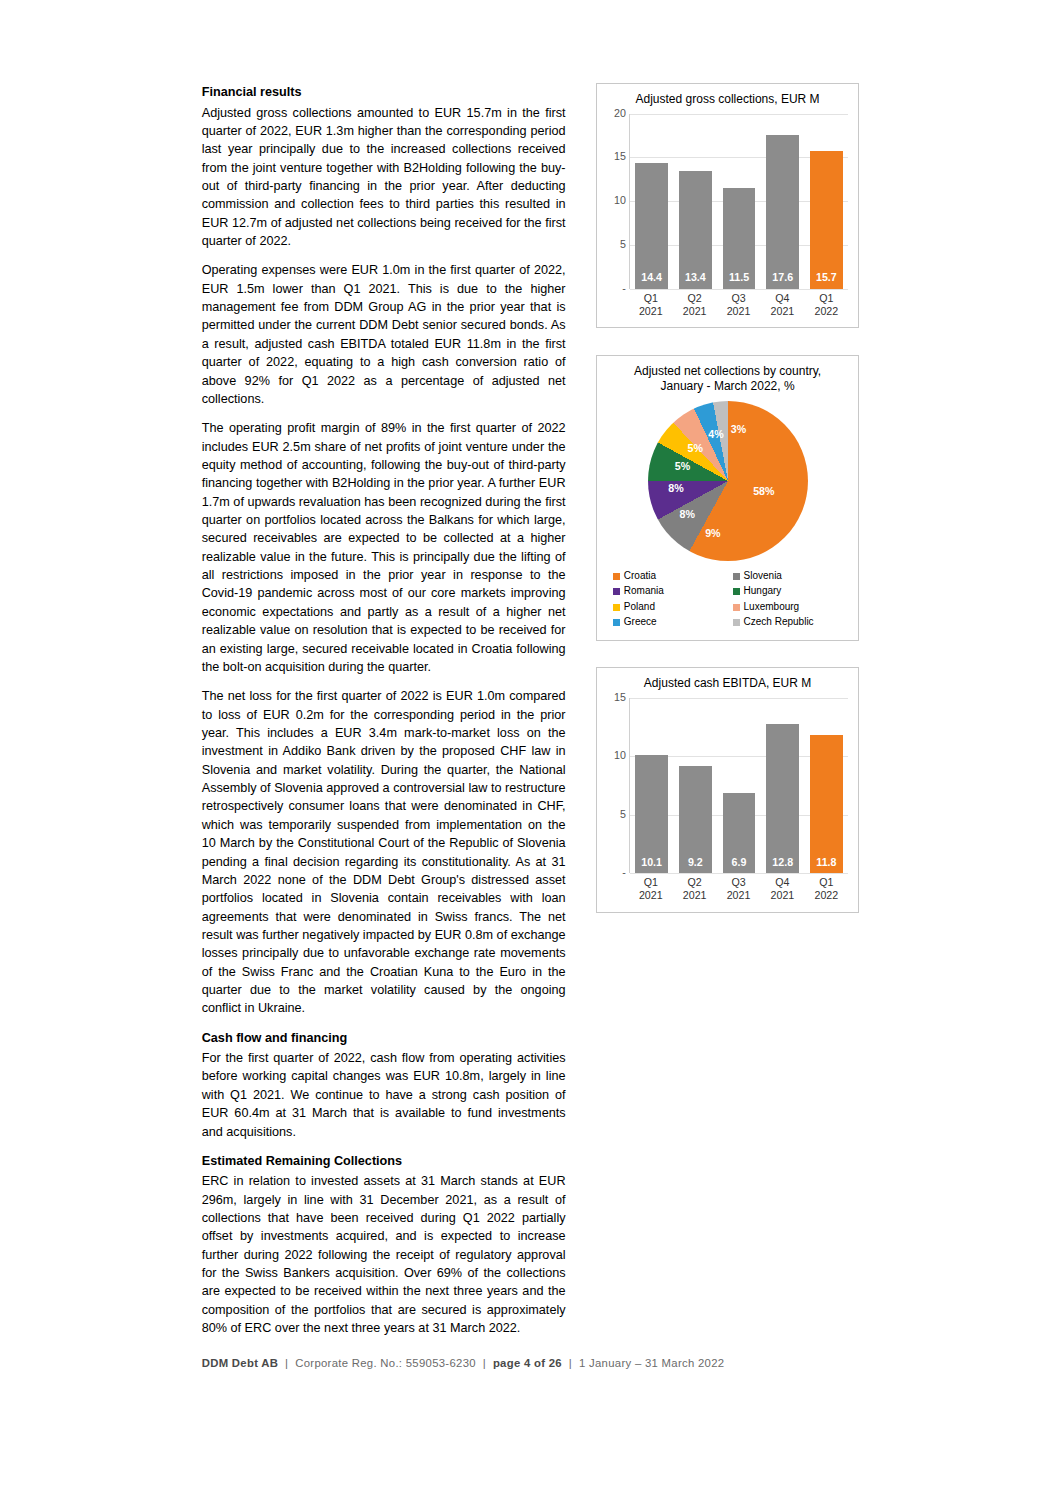Financial results
Adjusted gross collections amounted to EUR 15.7m in the first quarter of 2022, EUR 1.3m higher than the corresponding period last year principally due to the increased collections received from the joint venture together with B2Holding following the buy-out of third-party financing in the prior year. After deducting commission and collection fees to third parties this resulted in EUR 12.7m of adjusted net collections being received for the first quarter of 2022.
Operating expenses were EUR 1.0m in the first quarter of 2022, EUR 1.5m lower than Q1 2021. This is due to the higher management fee from DDM Group AG in the prior year that is permitted under the current DDM Debt senior secured bonds. As a result, adjusted cash EBITDA totaled EUR 11.8m in the first quarter of 2022, equating to a high cash conversion ratio of above 92% for Q1 2022 as a percentage of adjusted net collections.
The operating profit margin of 89% in the first quarter of 2022 includes EUR 2.5m share of net profits of joint venture under the equity method of accounting, following the buy-out of third-party financing together with B2Holding in the prior year. A further EUR 1.7m of upwards revaluation has been recognized during the first quarter on portfolios located across the Balkans for which large, secured receivables are expected to be collected at a higher realizable value in the future. This is principally due the lifting of all restrictions imposed in the prior year in response to the Covid-19 pandemic across most of our core markets improving economic expectations and partly as a result of a higher net realizable value on resolution that is expected to be received for an existing large, secured receivable located in Croatia following the bolt-on acquisition during the quarter.
The net loss for the first quarter of 2022 is EUR 1.0m compared to loss of EUR 0.2m for the corresponding period in the prior year. This includes a EUR 3.4m mark-to-market loss on the investment in Addiko Bank driven by the proposed CHF law in Slovenia and market volatility. During the quarter, the National Assembly of Slovenia approved a controversial law to restructure retrospectively consumer loans that were denominated in CHF, which was temporarily suspended from implementation on the 10 March by the Constitutional Court of the Republic of Slovenia pending a final decision regarding its constitutionality. As at 31 March 2022 none of the DDM Debt Group's distressed asset portfolios located in Slovenia contain receivables with loan agreements that were denominated in Swiss francs. The net result was further negatively impacted by EUR 0.8m of exchange losses principally due to unfavorable exchange rate movements of the Swiss Franc and the Croatian Kuna to the Euro in the quarter due to the market volatility caused by the ongoing conflict in Ukraine.
Cash flow and financing
For the first quarter of 2022, cash flow from operating activities before working capital changes was EUR 10.8m, largely in line with Q1 2021. We continue to have a strong cash position of EUR 60.4m at 31 March that is available to fund investments and acquisitions.
Estimated Remaining Collections
ERC in relation to invested assets at 31 March stands at EUR 296m, largely in line with 31 December 2021, as a result of collections that have been received during Q1 2022 partially offset by investments acquired, and is expected to increase further during 2022 following the receipt of regulatory approval for the Swiss Bankers acquisition. Over 69% of the collections are expected to be received within the next three years and the composition of the portfolios that are secured is approximately 80% of ERC over the next three years at 31 March 2022.
Adjusted gross collections, EUR M
20
15
10
5
-
14.4
13.4
11.5
17.6
15.7
Q1
2021
Q2
2021
Q3
2021
Q4
2021
Q1
2022
Adjusted net collections by country,
January - March 2022, %
58% 9% 8% 8% 5% 5% 4% 3%
Croatia
Slovenia
Romania
Hungary
Poland
Luxembourg
Greece
Czech Republic
Adjusted cash EBITDA, EUR M
15
10
5
-
10.1
9.2
6.9
12.8
11.8
Q1
2021
Q2
2021
Q3
2021
Q4
2021
Q1
2022
DDM Debt AB | Corporate Reg. No.: 559053-6230 | page 4 of 26 | 1 January – 31 March 2022